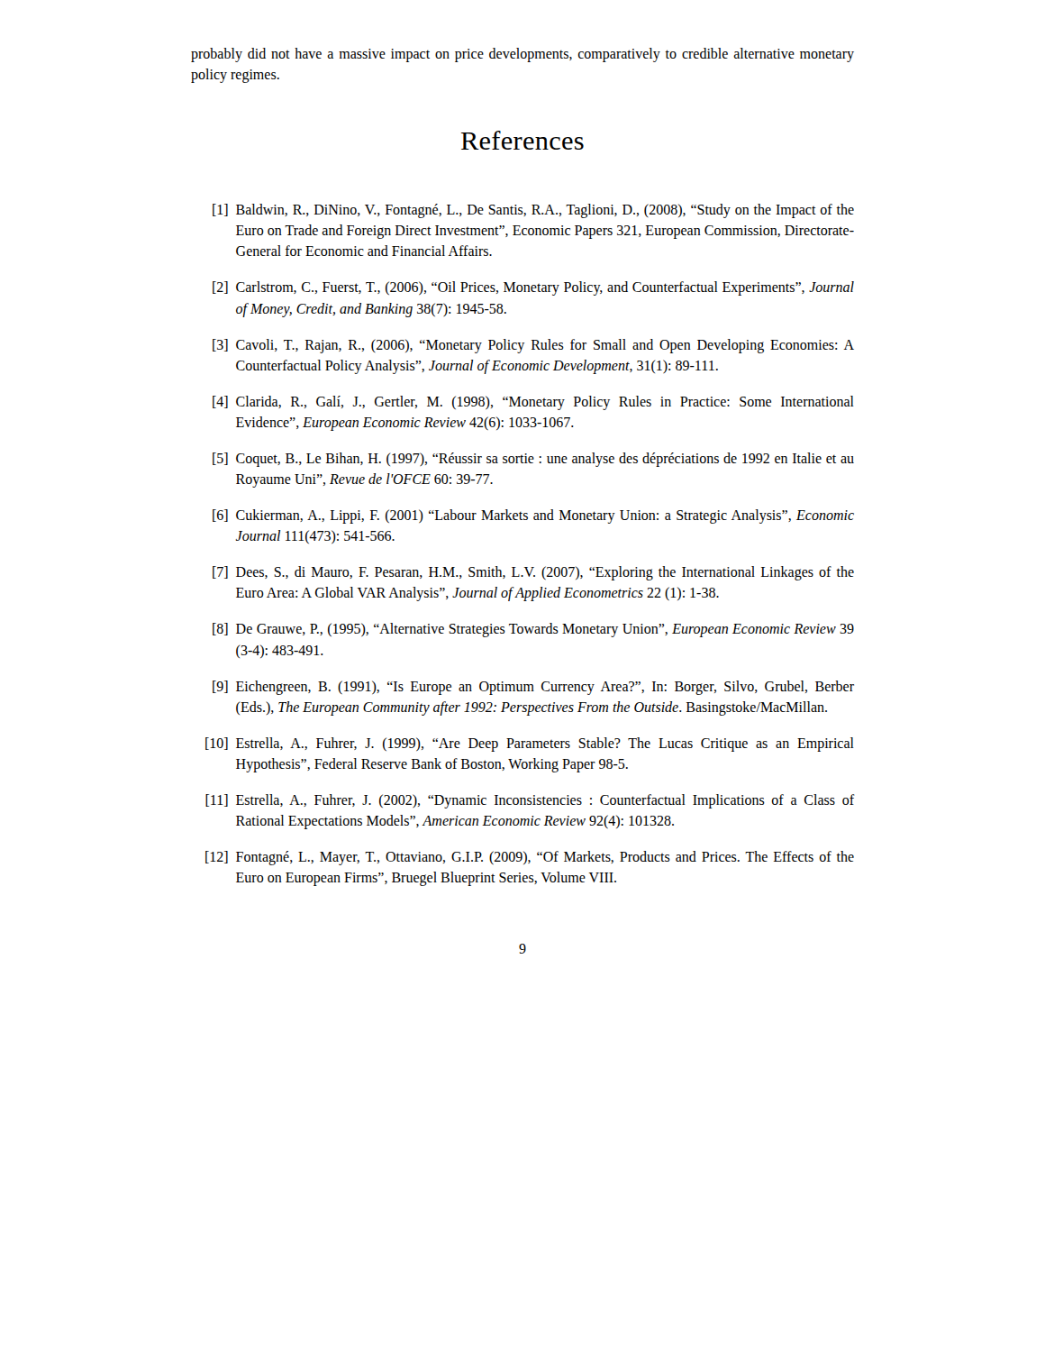probably did not have a massive impact on price developments, comparatively to credible alternative monetary policy regimes.
References
Baldwin, R., DiNino, V., Fontagné, L., De Santis, R.A., Taglioni, D., (2008), “Study on the Impact of the Euro on Trade and Foreign Direct Investment”, Economic Papers 321, European Commission, Directorate-General for Economic and Financial Affairs.
Carlstrom, C., Fuerst, T., (2006), “Oil Prices, Monetary Policy, and Counterfactual Experiments”, Journal of Money, Credit, and Banking 38(7): 1945-58.
Cavoli, T., Rajan, R., (2006), “Monetary Policy Rules for Small and Open Developing Economies: A Counterfactual Policy Analysis”, Journal of Economic Development, 31(1): 89-111.
Clarida, R., Galí, J., Gertler, M. (1998), “Monetary Policy Rules in Practice: Some International Evidence”, European Economic Review 42(6): 1033-1067.
Coquet, B., Le Bihan, H. (1997), “Réussir sa sortie : une analyse des dépréciations de 1992 en Italie et au Royaume Uni”, Revue de l'OFCE 60: 39-77.
Cukierman, A., Lippi, F. (2001) “Labour Markets and Monetary Union: a Strategic Analysis”, Economic Journal 111(473): 541-566.
Dees, S., di Mauro, F. Pesaran, H.M., Smith, L.V. (2007), “Exploring the International Linkages of the Euro Area: A Global VAR Analysis”, Journal of Applied Econometrics 22 (1): 1-38.
De Grauwe, P., (1995), “Alternative Strategies Towards Monetary Union”, European Economic Review 39 (3-4): 483-491.
Eichengreen, B. (1991), “Is Europe an Optimum Currency Area?”, In: Borger, Silvo, Grubel, Berber (Eds.), The European Community after 1992: Perspectives From the Outside. Basingstoke/MacMillan.
Estrella, A., Fuhrer, J. (1999), “Are Deep Parameters Stable? The Lucas Critique as an Empirical Hypothesis”, Federal Reserve Bank of Boston, Working Paper 98-5.
Estrella, A., Fuhrer, J. (2002), “Dynamic Inconsistencies : Counterfactual Implications of a Class of Rational Expectations Models”, American Economic Review 92(4): 101328.
Fontagné, L., Mayer, T., Ottaviano, G.I.P. (2009), “Of Markets, Products and Prices. The Effects of the Euro on European Firms”, Bruegel Blueprint Series, Volume VIII.
9